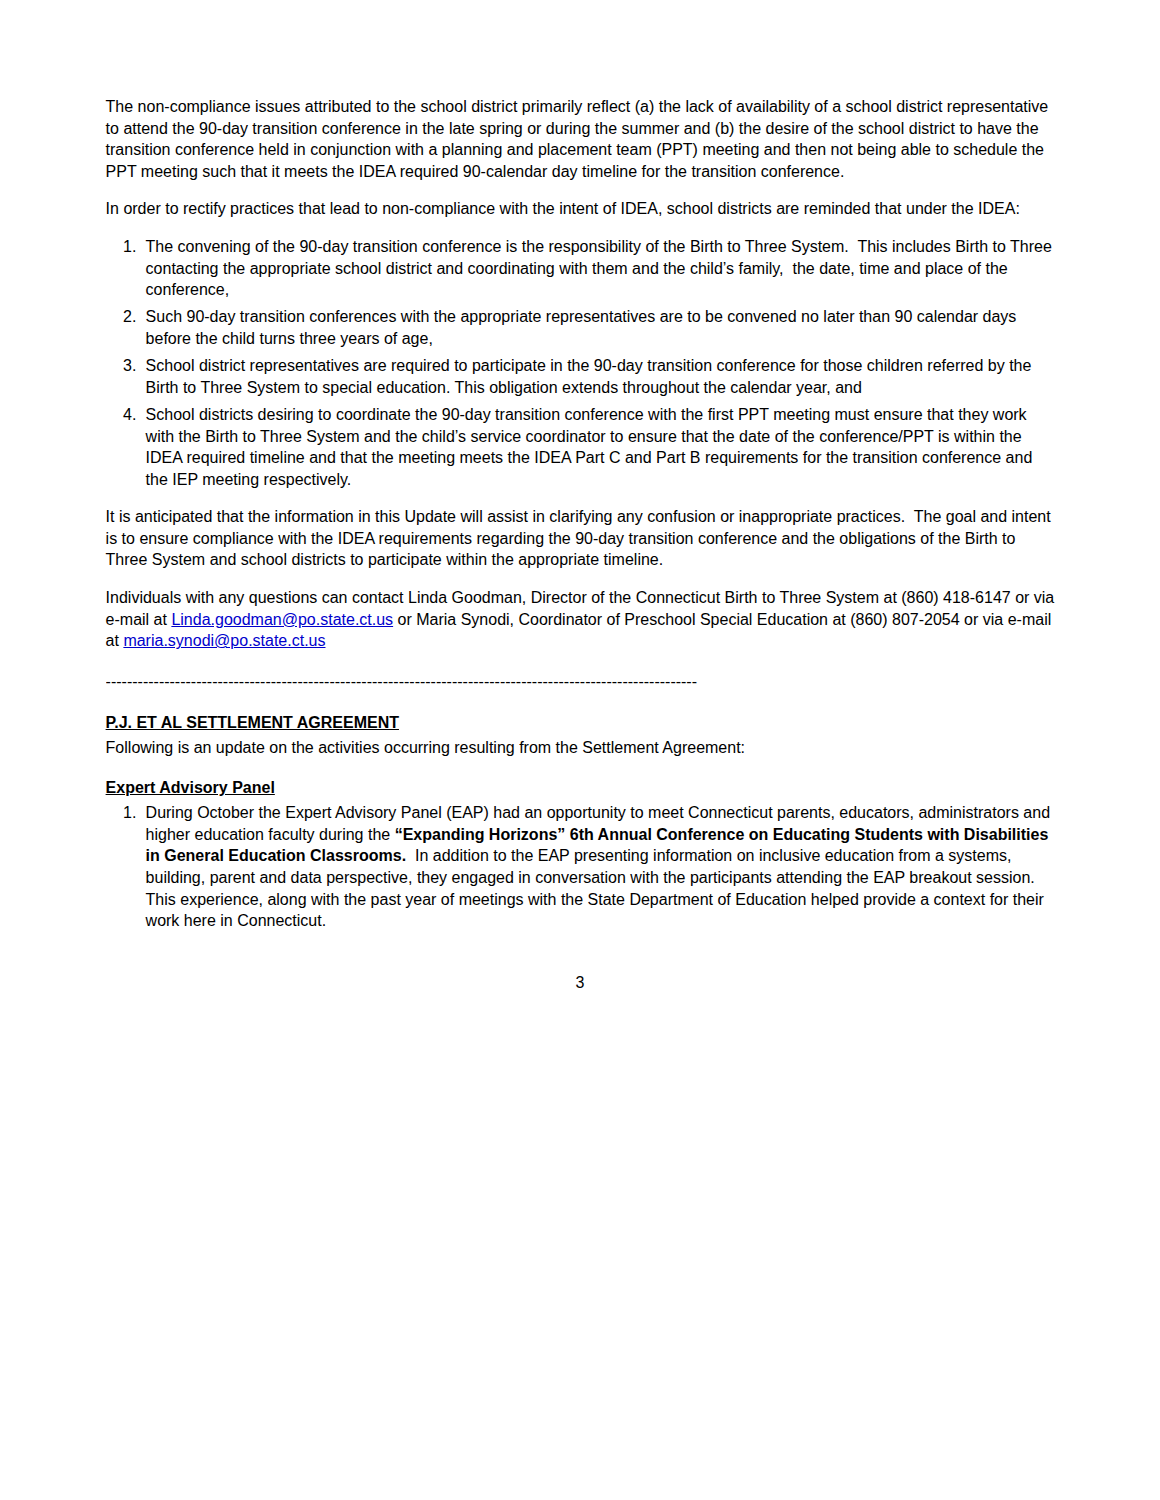The non-compliance issues attributed to the school district primarily reflect (a) the lack of availability of a school district representative to attend the 90-day transition conference in the late spring or during the summer and (b) the desire of the school district to have the transition conference held in conjunction with a planning and placement team (PPT) meeting and then not being able to schedule the PPT meeting such that it meets the IDEA required 90-calendar day timeline for the transition conference.
In order to rectify practices that lead to non-compliance with the intent of IDEA, school districts are reminded that under the IDEA:
The convening of the 90-day transition conference is the responsibility of the Birth to Three System. This includes Birth to Three contacting the appropriate school district and coordinating with them and the child’s family, the date, time and place of the conference,
Such 90-day transition conferences with the appropriate representatives are to be convened no later than 90 calendar days before the child turns three years of age,
School district representatives are required to participate in the 90-day transition conference for those children referred by the Birth to Three System to special education. This obligation extends throughout the calendar year, and
School districts desiring to coordinate the 90-day transition conference with the first PPT meeting must ensure that they work with the Birth to Three System and the child’s service coordinator to ensure that the date of the conference/PPT is within the IDEA required timeline and that the meeting meets the IDEA Part C and Part B requirements for the transition conference and the IEP meeting respectively.
It is anticipated that the information in this Update will assist in clarifying any confusion or inappropriate practices. The goal and intent is to ensure compliance with the IDEA requirements regarding the 90-day transition conference and the obligations of the Birth to Three System and school districts to participate within the appropriate timeline.
Individuals with any questions can contact Linda Goodman, Director of the Connecticut Birth to Three System at (860) 418-6147 or via e-mail at Linda.goodman@po.state.ct.us or Maria Synodi, Coordinator of Preschool Special Education at (860) 807-2054 or via e-mail at maria.synodi@po.state.ct.us
---------------------------------------------------------------------------------------------------------------
P.J. ET AL SETTLEMENT AGREEMENT
Following is an update on the activities occurring resulting from the Settlement Agreement:
Expert Advisory Panel
During October the Expert Advisory Panel (EAP) had an opportunity to meet Connecticut parents, educators, administrators and higher education faculty during the “Expanding Horizons” 6th Annual Conference on Educating Students with Disabilities in General Education Classrooms. In addition to the EAP presenting information on inclusive education from a systems, building, parent and data perspective, they engaged in conversation with the participants attending the EAP breakout session. This experience, along with the past year of meetings with the State Department of Education helped provide a context for their work here in Connecticut.
3